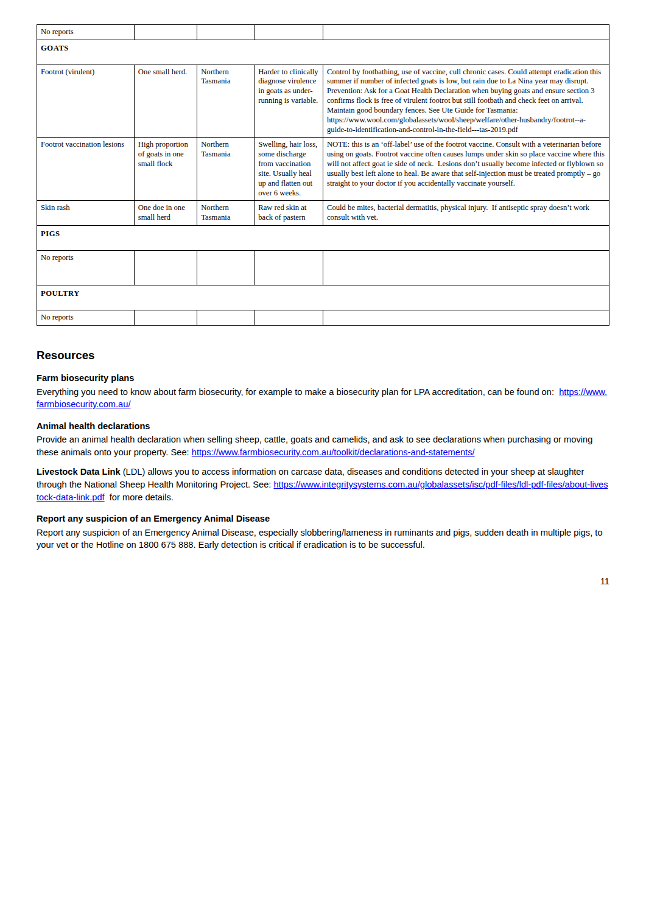| No reports | | | | |
| GOATS |
| Footrot (virulent) | One small herd. | Northern Tasmania | Harder to clinically diagnose virulence in goats as under-running is variable. | Control by footbathing, use of vaccine, cull chronic cases. Could attempt eradication this summer if number of infected goats is low, but rain due to La Nina year may disrupt. Prevention: Ask for a Goat Health Declaration when buying goats and ensure section 3 confirms flock is free of virulent footrot but still footbath and check feet on arrival. Maintain good boundary fences. See Ute Guide for Tasmania: https://www.wool.com/globalassets/wool/sheep/welfare/other-husbandry/footrot--a-guide-to-identification-and-control-in-the-field---tas-2019.pdf |
| Footrot vaccination lesions | High proportion of goats in one small flock | Northern Tasmania | Swelling, hair loss, some discharge from vaccination site. Usually heal up and flatten out over 6 weeks. | NOTE: this is an ‘off-label’ use of the footrot vaccine. Consult with a veterinarian before using on goats. Footrot vaccine often causes lumps under skin so place vaccine where this will not affect goat ie side of neck. Lesions don’t usually become infected or flyblown so usually best left alone to heal. Be aware that self-injection must be treated promptly – go straight to your doctor if you accidentally vaccinate yourself. |
| Skin rash | One doe in one small herd | Northern Tasmania | Raw red skin at back of pastern | Could be mites, bacterial dermatitis, physical injury. If antiseptic spray doesn’t work consult with vet. |
| PIGS |
| No reports | | | | |
| POULTRY |
| No reports | | | | |
Resources
Farm biosecurity plans
Everything you need to know about farm biosecurity, for example to make a biosecurity plan for LPA accreditation, can be found on: https://www.farmbiosecurity.com.au/
Animal health declarations
Provide an animal health declaration when selling sheep, cattle, goats and camelids, and ask to see declarations when purchasing or moving these animals onto your property. See: https://www.farmbiosecurity.com.au/toolkit/declarations-and-statements/
Livestock Data Link (LDL) allows you to access information on carcase data, diseases and conditions detected in your sheep at slaughter through the National Sheep Health Monitoring Project. See: https://www.integritysystems.com.au/globalassets/isc/pdf-files/ldl-pdf-files/about-livestock-data-link.pdf for more details.
Report any suspicion of an Emergency Animal Disease
Report any suspicion of an Emergency Animal Disease, especially slobbering/lameness in ruminants and pigs, sudden death in multiple pigs, to your vet or the Hotline on 1800 675 888. Early detection is critical if eradication is to be successful.
11